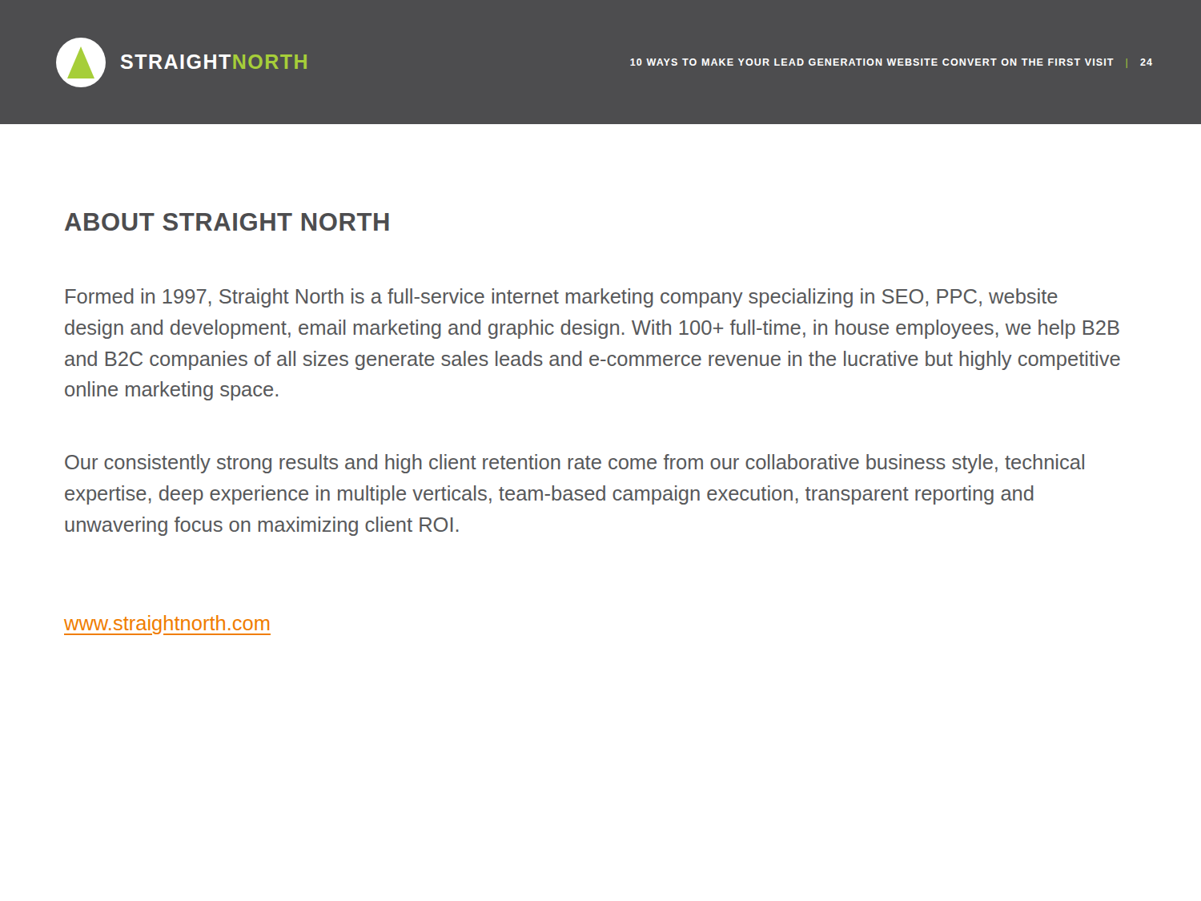STRAIGHTNORTH
10 WAYS TO MAKE YOUR LEAD GENERATION WEBSITE CONVERT ON THE FIRST VISIT | 24
ABOUT STRAIGHT NORTH
Formed in 1997, Straight North is a full-service internet marketing company specializing in SEO, PPC, website design and development, email marketing and graphic design. With 100+ full-time, in house employees, we help B2B and B2C companies of all sizes generate sales leads and e-commerce revenue in the lucrative but highly competitive online marketing space.
Our consistently strong results and high client retention rate come from our collaborative business style, technical expertise, deep experience in multiple verticals, team-based campaign execution, transparent reporting and unwavering focus on maximizing client ROI.
www.straightnorth.com